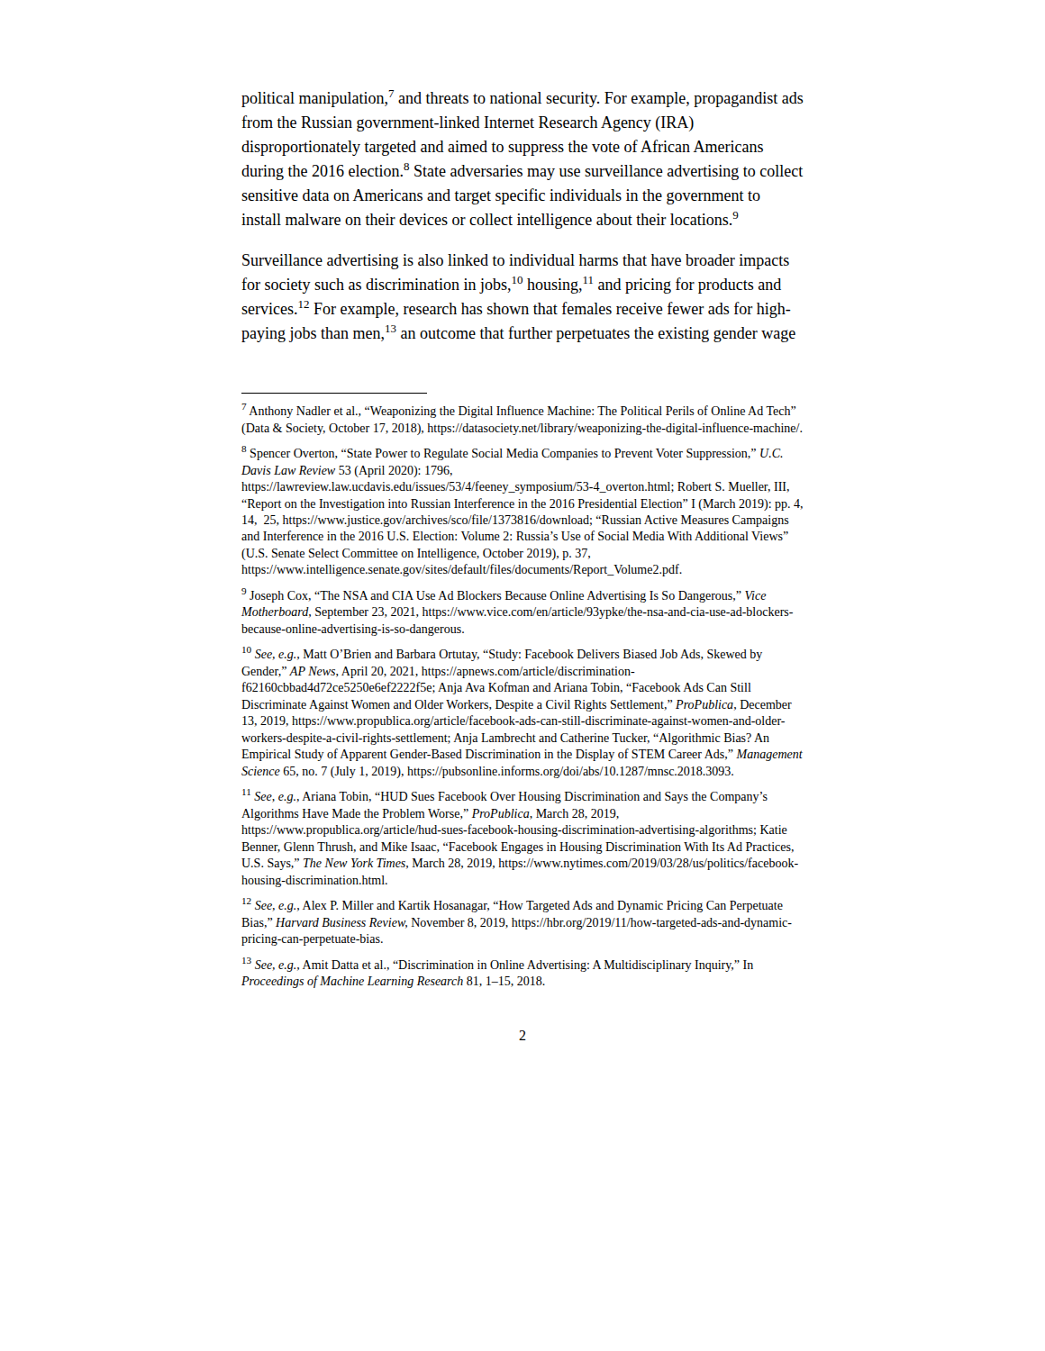political manipulation,7 and threats to national security. For example, propagandist ads from the Russian government-linked Internet Research Agency (IRA) disproportionately targeted and aimed to suppress the vote of African Americans during the 2016 election.8 State adversaries may use surveillance advertising to collect sensitive data on Americans and target specific individuals in the government to install malware on their devices or collect intelligence about their locations.9
Surveillance advertising is also linked to individual harms that have broader impacts for society such as discrimination in jobs,10 housing,11 and pricing for products and services.12 For example, research has shown that females receive fewer ads for high-paying jobs than men,13 an outcome that further perpetuates the existing gender wage
7 Anthony Nadler et al., “Weaponizing the Digital Influence Machine: The Political Perils of Online Ad Tech” (Data & Society, October 17, 2018), https://datasociety.net/library/weaponizing-the-digital-influence-machine/.
8 Spencer Overton, “State Power to Regulate Social Media Companies to Prevent Voter Suppression,” U.C. Davis Law Review 53 (April 2020): 1796,
https://lawreview.law.ucdavis.edu/issues/53/4/feeney_symposium/53-4_overton.html; Robert S. Mueller, III, “Report on the Investigation into Russian Interference in the 2016 Presidential Election” I (March 2019): pp. 4, 14, 25, https://www.justice.gov/archives/sco/file/1373816/download; “Russian Active Measures Campaigns and Interference in the 2016 U.S. Election: Volume 2: Russia’s Use of Social Media With Additional Views” (U.S. Senate Select Committee on Intelligence, October 2019), p. 37, https://www.intelligence.senate.gov/sites/default/files/documents/Report_Volume2.pdf.
9 Joseph Cox, “The NSA and CIA Use Ad Blockers Because Online Advertising Is So Dangerous,” Vice Motherboard, September 23, 2021, https://www.vice.com/en/article/93ypke/the-nsa-and-cia-use-ad-blockers-because-online-advertising-is-so-dangerous.
10 See, e.g., Matt O’Brien and Barbara Ortutay, “Study: Facebook Delivers Biased Job Ads, Skewed by Gender,” AP News, April 20, 2021, https://apnews.com/article/discrimination-f62160cbbad4d72ce5250e6ef2222f5e; Anja Ava Kofman and Ariana Tobin, “Facebook Ads Can Still Discriminate Against Women and Older Workers, Despite a Civil Rights Settlement,” ProPublica, December 13, 2019, https://www.propublica.org/article/facebook-ads-can-still-discriminate-against-women-and-older-workers-despite-a-civil-rights-settlement; Anja Lambrecht and Catherine Tucker, “Algorithmic Bias? An Empirical Study of Apparent Gender-Based Discrimination in the Display of STEM Career Ads,” Management Science 65, no. 7 (July 1, 2019), https://pubsonline.informs.org/doi/abs/10.1287/mnsc.2018.3093.
11 See, e.g., Ariana Tobin, “HUD Sues Facebook Over Housing Discrimination and Says the Company’s Algorithms Have Made the Problem Worse,” ProPublica, March 28, 2019, https://www.propublica.org/article/hud-sues-facebook-housing-discrimination-advertising-algorithms; Katie Benner, Glenn Thrush, and Mike Isaac, “Facebook Engages in Housing Discrimination With Its Ad Practices, U.S. Says,” The New York Times, March 28, 2019, https://www.nytimes.com/2019/03/28/us/politics/facebook-housing-discrimination.html.
12 See, e.g., Alex P. Miller and Kartik Hosanagar, “How Targeted Ads and Dynamic Pricing Can Perpetuate Bias,” Harvard Business Review, November 8, 2019, https://hbr.org/2019/11/how-targeted-ads-and-dynamic-pricing-can-perpetuate-bias.
13 See, e.g., Amit Datta et al., “Discrimination in Online Advertising: A Multidisciplinary Inquiry,” In Proceedings of Machine Learning Research 81, 1–15, 2018.
2